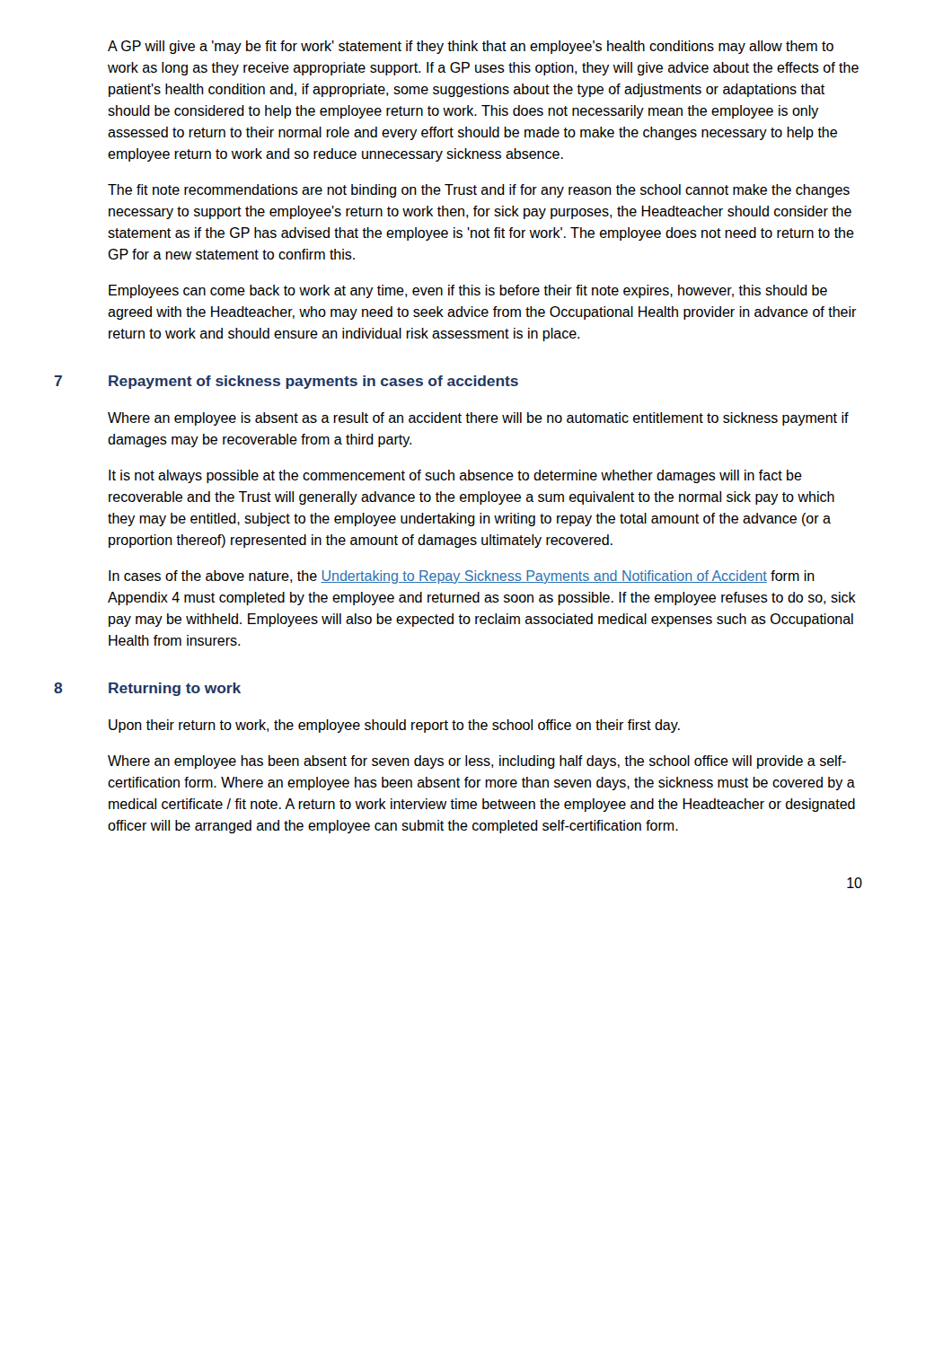A GP will give a 'may be fit for work' statement if they think that an employee's health conditions may allow them to work as long as they receive appropriate support. If a GP uses this option, they will give advice about the effects of the patient's health condition and, if appropriate, some suggestions about the type of adjustments or adaptations that should be considered to help the employee return to work. This does not necessarily mean the employee is only assessed to return to their normal role and every effort should be made to make the changes necessary to help the employee return to work and so reduce unnecessary sickness absence.
The fit note recommendations are not binding on the Trust and if for any reason the school cannot make the changes necessary to support the employee's return to work then, for sick pay purposes, the Headteacher should consider the statement as if the GP has advised that the employee is 'not fit for work'. The employee does not need to return to the GP for a new statement to confirm this.
Employees can come back to work at any time, even if this is before their fit note expires, however, this should be agreed with the Headteacher, who may need to seek advice from the Occupational Health provider in advance of their return to work and should ensure an individual risk assessment is in place.
7 Repayment of sickness payments in cases of accidents
Where an employee is absent as a result of an accident there will be no automatic entitlement to sickness payment if damages may be recoverable from a third party.
It is not always possible at the commencement of such absence to determine whether damages will in fact be recoverable and the Trust will generally advance to the employee a sum equivalent to the normal sick pay to which they may be entitled, subject to the employee undertaking in writing to repay the total amount of the advance (or a proportion thereof) represented in the amount of damages ultimately recovered.
In cases of the above nature, the Undertaking to Repay Sickness Payments and Notification of Accident form in Appendix 4 must completed by the employee and returned as soon as possible. If the employee refuses to do so, sick pay may be withheld. Employees will also be expected to reclaim associated medical expenses such as Occupational Health from insurers.
8 Returning to work
Upon their return to work, the employee should report to the school office on their first day.
Where an employee has been absent for seven days or less, including half days, the school office will provide a self-certification form. Where an employee has been absent for more than seven days, the sickness must be covered by a medical certificate / fit note. A return to work interview time between the employee and the Headteacher or designated officer will be arranged and the employee can submit the completed self-certification form.
10